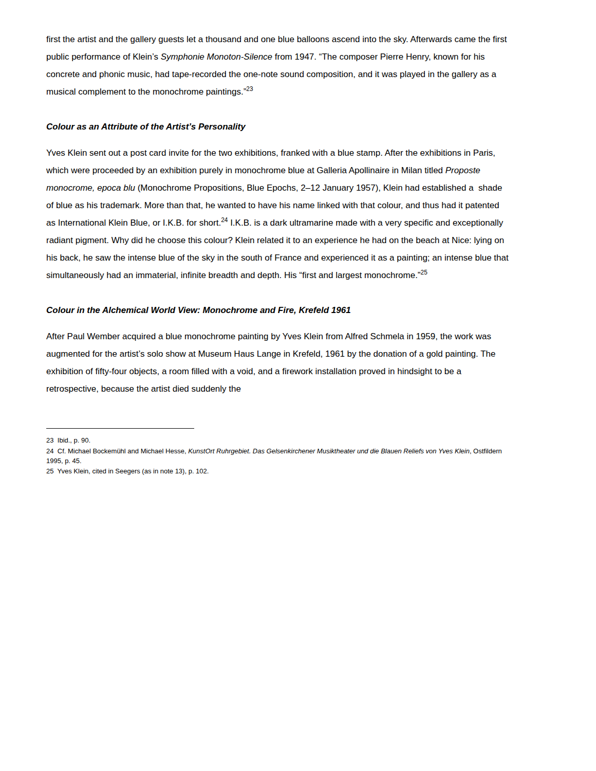first the artist and the gallery guests let a thousand and one blue balloons ascend into the sky. Afterwards came the first public performance of Klein’s Symphonie Monoton-Silence from 1947. “The composer Pierre Henry, known for his concrete and phonic music, had tape-recorded the one-note sound composition, and it was played in the gallery as a musical complement to the monochrome paintings.”23
Colour as an Attribute of the Artist’s Personality
Yves Klein sent out a post card invite for the two exhibitions, franked with a blue stamp. After the exhibitions in Paris, which were proceeded by an exhibition purely in monochrome blue at Galleria Apollinaire in Milan titled Proposte monocrome, epoca blu (Monochrome Propositions, Blue Epochs, 2–12 January 1957), Klein had established a shade of blue as his trademark. More than that, he wanted to have his name linked with that colour, and thus had it patented as International Klein Blue, or I.K.B. for short.24 I.K.B. is a dark ultramarine made with a very specific and exceptionally radiant pigment. Why did he choose this colour? Klein related it to an experience he had on the beach at Nice: lying on his back, he saw the intense blue of the sky in the south of France and experienced it as a painting; an intense blue that simultaneously had an immaterial, infinite breadth and depth. His “first and largest monochrome.”25
Colour in the Alchemical World View: Monochrome and Fire, Krefeld 1961
After Paul Wember acquired a blue monochrome painting by Yves Klein from Alfred Schmela in 1959, the work was augmented for the artist’s solo show at Museum Haus Lange in Krefeld, 1961 by the donation of a gold painting. The exhibition of fifty-four objects, a room filled with a void, and a firework installation proved in hindsight to be a retrospective, because the artist died suddenly the
23 Ibid., p. 90.
24 Cf. Michael Bockemühl and Michael Hesse, KunstOrt Ruhrgebiet. Das Gelsenkirchener Musiktheater und die Blauen Reliefs von Yves Klein, Ostfildern 1995, p. 45.
25 Yves Klein, cited in Seegers (as in note 13), p. 102.